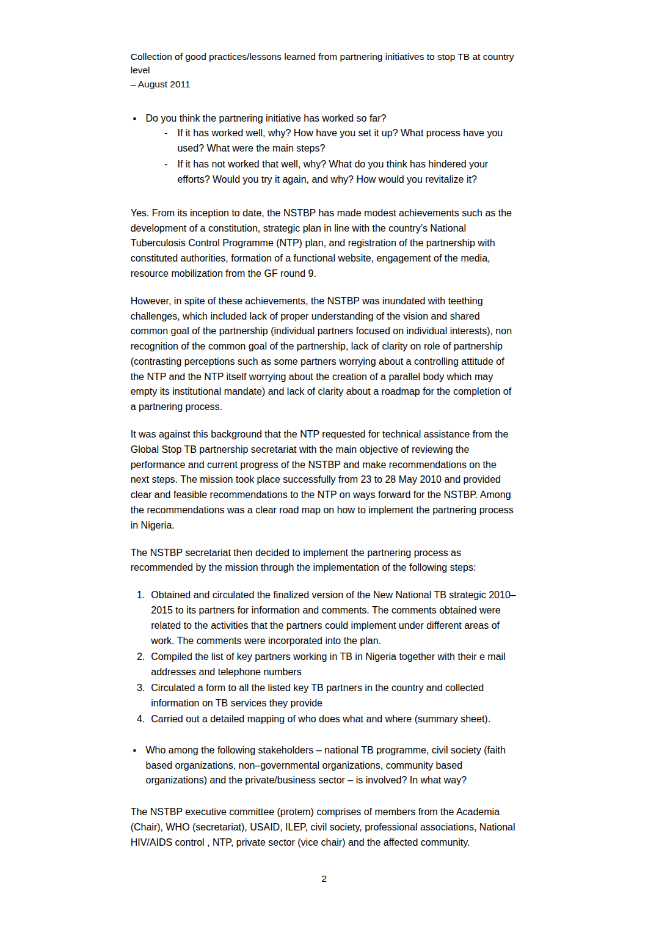Collection of good practices/lessons learned from partnering initiatives to stop TB at country level
– August 2011
Do you think the partnering initiative has worked so far?
If it has worked well, why? How have you set it up? What process have you used? What were the main steps?
If it has not worked that well, why? What do you think has hindered your efforts? Would you try it again, and why? How would you revitalize it?
Yes. From its inception to date, the NSTBP has made modest achievements such as the development of a constitution, strategic plan in line with the country’s National Tuberculosis Control Programme (NTP) plan, and registration of the partnership with constituted authorities, formation of a functional website, engagement of the media, resource mobilization from the GF round 9.
However, in spite of these achievements, the NSTBP was inundated with teething challenges, which included lack of proper understanding of the vision and shared common goal of the partnership (individual partners focused on individual interests), non recognition of the common goal of the partnership, lack of clarity on role of partnership (contrasting perceptions such as some partners worrying about a controlling attitude of the NTP and the NTP itself worrying about the creation of a parallel body which may empty its institutional mandate) and lack of clarity about a roadmap for the completion of a partnering process.
It was against this background that the NTP requested for technical assistance from the Global Stop TB partnership secretariat with the main objective of reviewing the performance and current progress of the NSTBP and make recommendations on the next steps. The mission took place successfully from 23 to 28 May 2010 and provided clear and feasible recommendations to the NTP on ways forward for the NSTBP. Among the recommendations was a clear road map on how to implement the partnering process in Nigeria.
The NSTBP secretariat then decided to implement the partnering process as recommended by the mission through the implementation of the following steps:
Obtained and circulated the finalized version of the New National TB strategic 2010–2015 to its partners for information and comments. The comments obtained were related to the activities that the partners could implement under different areas of work. The comments were incorporated into the plan.
Compiled the list of key partners working in TB in Nigeria together with their e mail addresses and telephone numbers
Circulated a form to all the listed key TB partners in the country and collected information on TB services they provide
Carried out a detailed mapping of who does what and where (summary sheet).
Who among the following stakeholders – national TB programme, civil society (faith based organizations, non–governmental organizations, community based organizations) and the private/business sector – is involved? In what way?
The NSTBP executive committee (protem) comprises of members from the Academia (Chair), WHO (secretariat), USAID, ILEP, civil society, professional associations, National HIV/AIDS control , NTP, private sector (vice chair) and the affected community.
2